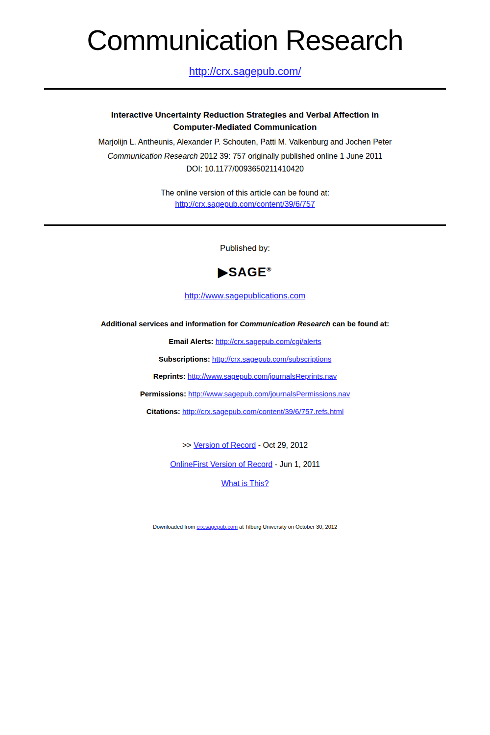Communication Research
http://crx.sagepub.com/
Interactive Uncertainty Reduction Strategies and Verbal Affection in
Computer-Mediated Communication
Marjolijn L. Antheunis, Alexander P. Schouten, Patti M. Valkenburg and Jochen Peter
Communication Research 2012 39: 757 originally published online 1 June 2011
DOI: 10.1177/0093650211410420
The online version of this article can be found at:
http://crx.sagepub.com/content/39/6/757
Published by:
▶SAGE®
http://www.sagepublications.com
Additional services and information for Communication Research can be found at:
Email Alerts: http://crx.sagepub.com/cgi/alerts
Subscriptions: http://crx.sagepub.com/subscriptions
Reprints: http://www.sagepub.com/journalsReprints.nav
Permissions: http://www.sagepub.com/journalsPermissions.nav
Citations: http://crx.sagepub.com/content/39/6/757.refs.html
>> Version of Record - Oct 29, 2012
OnlineFirst Version of Record - Jun 1, 2011
What is This?
Downloaded from crx.sagepub.com at Tilburg University on October 30, 2012